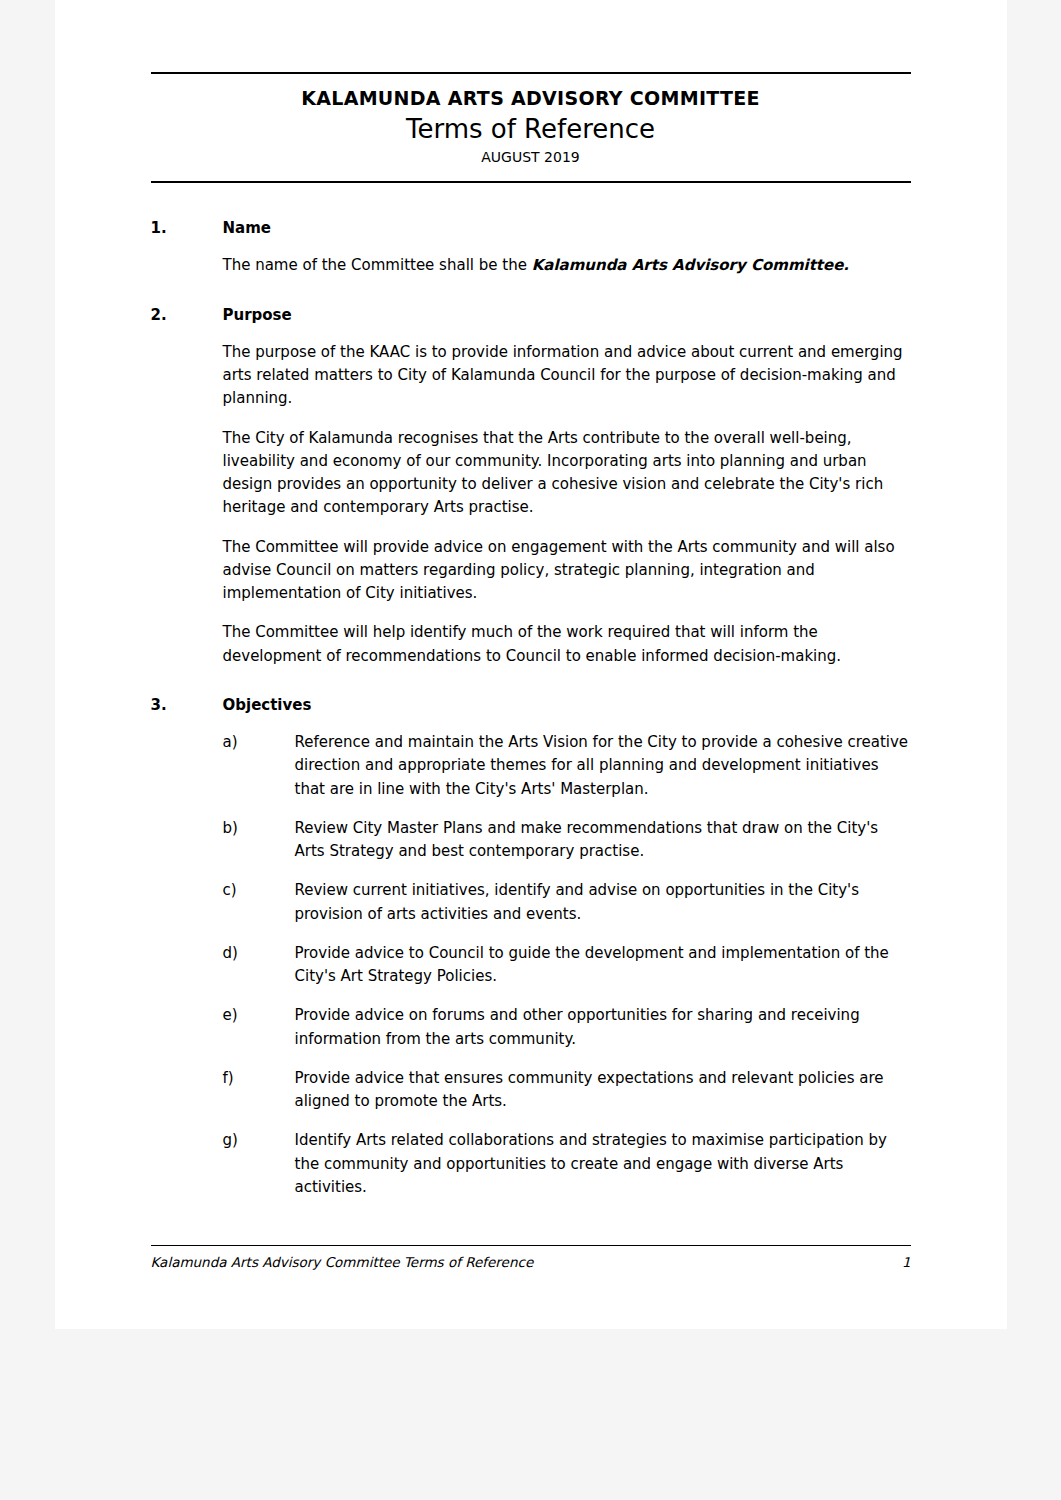KALAMUNDA ARTS ADVISORY COMMITTEE
Terms of Reference
AUGUST 2019
1. Name
The name of the Committee shall be the Kalamunda Arts Advisory Committee.
2. Purpose
The purpose of the KAAC is to provide information and advice about current and emerging arts related matters to City of Kalamunda Council for the purpose of decision-making and planning.
The City of Kalamunda recognises that the Arts contribute to the overall well-being, liveability and economy of our community. Incorporating arts into planning and urban design provides an opportunity to deliver a cohesive vision and celebrate the City's rich heritage and contemporary Arts practise.
The Committee will provide advice on engagement with the Arts community and will also advise Council on matters regarding policy, strategic planning, integration and implementation of City initiatives.
The Committee will help identify much of the work required that will inform the development of recommendations to Council to enable informed decision-making.
3. Objectives
a) Reference and maintain the Arts Vision for the City to provide a cohesive creative direction and appropriate themes for all planning and development initiatives that are in line with the City's Arts' Masterplan.
b) Review City Master Plans and make recommendations that draw on the City's Arts Strategy and best contemporary practise.
c) Review current initiatives, identify and advise on opportunities in the City's provision of arts activities and events.
d) Provide advice to Council to guide the development and implementation of the City's Art Strategy Policies.
e) Provide advice on forums and other opportunities for sharing and receiving information from the arts community.
f) Provide advice that ensures community expectations and relevant policies are aligned to promote the Arts.
g) Identify Arts related collaborations and strategies to maximise participation by the community and opportunities to create and engage with diverse Arts activities.
Kalamunda Arts Advisory Committee Terms of Reference 1